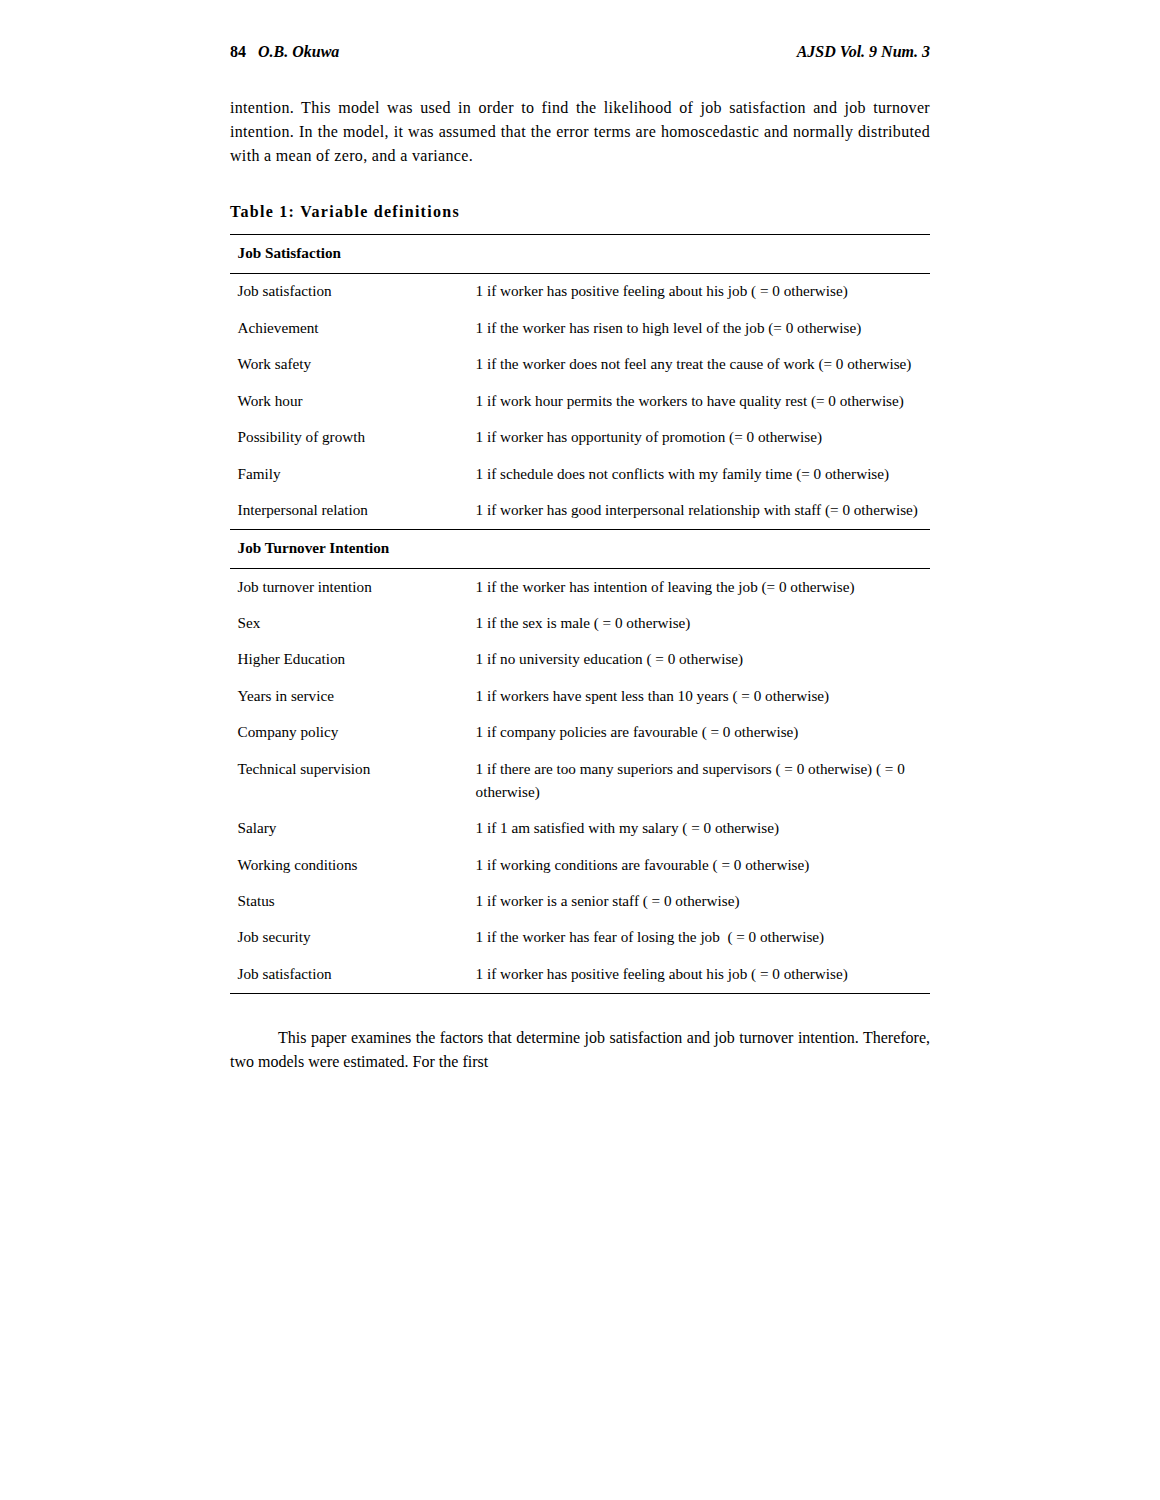84 O.B. Okuwa AJSD Vol. 9 Num. 3
intention. This model was used in order to find the likelihood of job satisfaction and job turnover intention. In the model, it was assumed that the error terms are homoscedastic and normally distributed with a mean of zero, and a variance.
Table 1: Variable definitions
| Job Satisfaction |
| --- |
| Job satisfaction | 1 if worker has positive feeling about his job ( = 0 otherwise) |
| Achievement | 1 if the worker has risen to high level of the job (= 0 otherwise) |
| Work safety | 1 if the worker does not feel any treat the cause of work (= 0 otherwise) |
| Work hour | 1 if work hour permits the workers to have quality rest (= 0 otherwise) |
| Possibility of growth | 1 if worker has opportunity of promotion (= 0 otherwise) |
| Family | 1 if schedule does not conflicts with my family time (= 0 otherwise) |
| Interpersonal relation | 1 if worker has good interpersonal relationship with staff (= 0 otherwise) |
| Job Turnover Intention |
| Job turnover intention | 1 if the worker has intention of leaving the job (= 0 otherwise) |
| Sex | 1 if the sex is male ( = 0 otherwise) |
| Higher Education | 1 if no university education ( = 0 otherwise) |
| Years in service | 1 if workers have spent less than 10 years ( = 0 otherwise) |
| Company policy | 1 if company policies are favourable ( = 0 otherwise) |
| Technical supervision | 1 if there are too many superiors and supervisors ( = 0 otherwise) ( = 0 otherwise) |
| Salary | 1 if 1 am satisfied with my salary ( = 0 otherwise) |
| Working conditions | 1 if working conditions are favourable ( = 0 otherwise) |
| Status | 1 if worker is a senior staff ( = 0 otherwise) |
| Job security | 1 if the worker has fear of losing the job ( = 0 otherwise) |
| Job satisfaction | 1 if worker has positive feeling about his job ( = 0 otherwise) |
This paper examines the factors that determine job satisfaction and job turnover intention. Therefore, two models were estimated. For the first